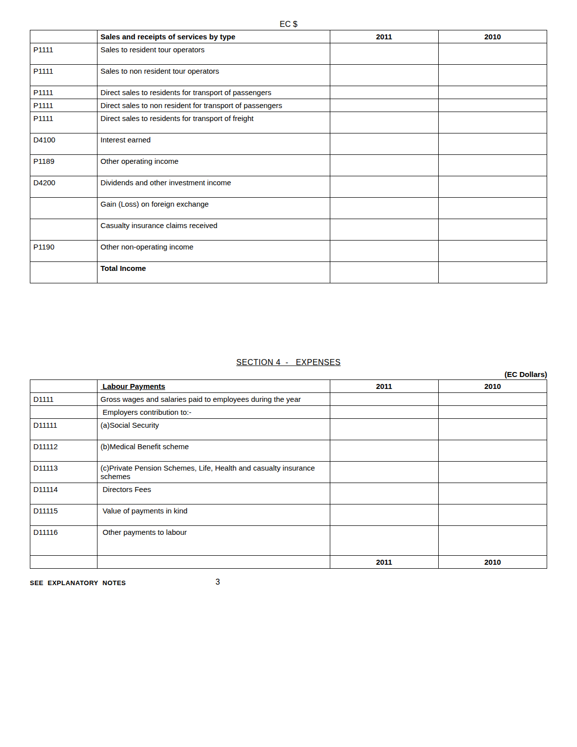EC $
| | Sales and receipts of services by type | 2011 | 2010 |
| P1111 | Sales to resident tour operators | | |
| P1111 | Sales to non resident tour operators | | |
| P1111 | Direct sales to residents for transport of passengers | | |
| P1111 | Direct sales to non resident for transport of passengers | | |
| P1111 | Direct sales to residents for transport of freight | | |
| D4100 | Interest earned | | |
| P1189 | Other operating income | | |
| D4200 | Dividends and other investment income | | |
| | Gain (Loss) on foreign exchange | | |
| | Casualty insurance claims received | | |
| P1190 | Other non-operating income | | |
| | Total Income | | |
SECTION 4 - EXPENSES
(EC Dollars)
| | Labour Payments | 2011 | 2010 |
| D1111 | Gross wages and salaries paid to employees during the year | | |
| | Employers contribution to:- | | |
| D11111 | (a)Social Security | | |
| D11112 | (b)Medical Benefit scheme | | |
| D11113 | (c)Private Pension Schemes, Life, Health and casualty insurance schemes | | |
| D11114 | Directors Fees | | |
| D11115 | Value of payments in kind | | |
| D11116 | Other payments to labour | | |
| | | 2011 | 2010 |
SEE EXPLANATORY NOTES 3